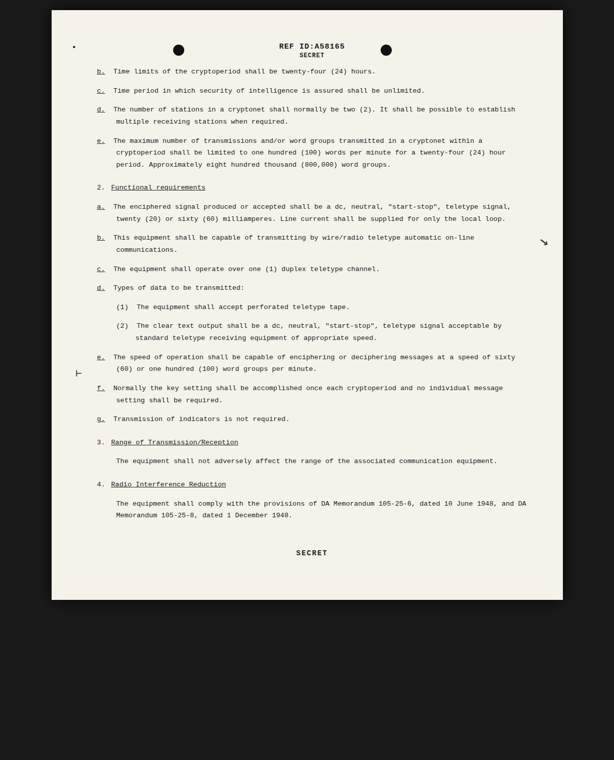REF ID:A58165
SECRET
•
b. Time limits of the cryptoperiod shall be twenty-four (24) hours.
c. Time period in which security of intelligence is assured shall be unlimited.
d. The number of stations in a cryptonet shall normally be two (2). It shall be possible to establish multiple receiving stations when required.
e. The maximum number of transmissions and/or word groups transmitted in a cryptonet within a cryptoperiod shall be limited to one hundred (100) words per minute for a twenty-four (24) hour period. Approximately eight hundred thousand (800,000) word groups.
2. Functional requirements
a. The enciphered signal produced or accepted shall be a dc, neutral, "start-stop", teletype signal, twenty (20) or sixty (60) milliamperes. Line current shall be supplied for only the local loop.
b. This equipment shall be capable of transmitting by wire/radio teletype automatic on-line communications.
c. The equipment shall operate over one (1) duplex teletype channel.
d. Types of data to be transmitted:
(1) The equipment shall accept perforated teletype tape.
(2) The clear text output shall be a dc, neutral, "start-stop", teletype signal acceptable by standard teletype receiving equipment of appropriate speed.
e. The speed of operation shall be capable of enciphering or deciphering messages at a speed of sixty (60) or one hundred (100) word groups per minute.
f. Normally the key setting shall be accomplished once each cryptoperiod and no individual message setting shall be required.
g. Transmission of indicators is not required.
3. Range of Transmission/Reception
The equipment shall not adversely affect the range of the associated communication equipment.
4. Radio Interference Reduction
The equipment shall comply with the provisions of DA Memorandum 105-25-6, dated 10 June 1948, and DA Memorandum 105-25-8, dated 1 December 1948.
↘
⊢
SECRET